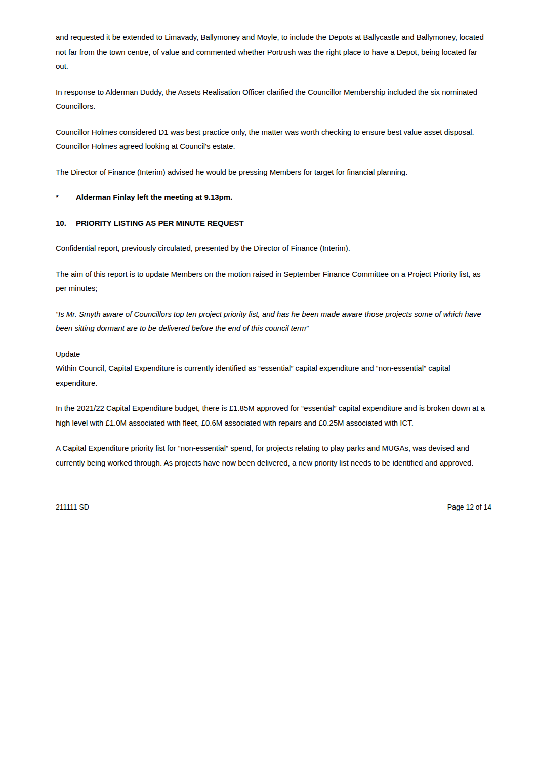and requested it be extended to Limavady, Ballymoney and Moyle, to include the Depots at Ballycastle and Ballymoney, located not far from the town centre, of value and commented whether Portrush was the right place to have a Depot, being located far out.
In response to Alderman Duddy, the Assets Realisation Officer clarified the Councillor Membership included the six nominated Councillors.
Councillor Holmes considered D1 was best practice only, the matter was worth checking to ensure best value asset disposal. Councillor Holmes agreed looking at Council's estate.
The Director of Finance (Interim) advised he would be pressing Members for target for financial planning.
*Alderman Finlay left the meeting at 9.13pm.
10. PRIORITY LISTING AS PER MINUTE REQUEST
Confidential report, previously circulated, presented by the Director of Finance (Interim).
The aim of this report is to update Members on the motion raised in September Finance Committee on a Project Priority list, as per minutes;
“Is Mr. Smyth aware of Councillors top ten project priority list, and has he been made aware those projects some of which have been sitting dormant are to be delivered before the end of this council term”
Update
Within Council, Capital Expenditure is currently identified as “essential” capital expenditure and “non-essential” capital expenditure.
In the 2021/22 Capital Expenditure budget, there is £1.85M approved for “essential” capital expenditure and is broken down at a high level with £1.0M associated with fleet, £0.6M associated with repairs and £0.25M associated with ICT.
A Capital Expenditure priority list for “non-essential” spend, for projects relating to play parks and MUGAs, was devised and currently being worked through. As projects have now been delivered, a new priority list needs to be identified and approved.
211111 SD Page 12 of 14